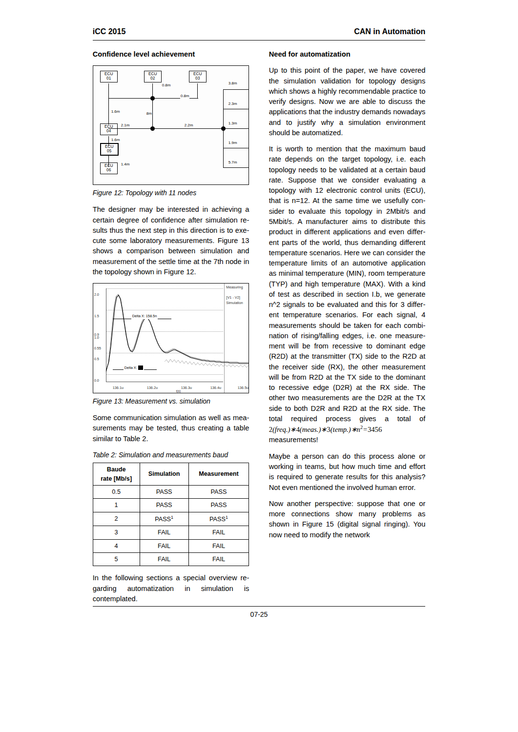iCC 2015 CAN in Automation
Confidence level achievement
ECU
01
ECU
02
ECU
03
ECU
07
ECU
08
ECU
09
ECU
10
ECU
11
ECU
04
ECU
05
ECU
06
0.8m
1.6m
0.8m
8m
2.1m
2.2m
1.6m
1.4m
3.8m
2.3m
1.3m
1.9m
5.7m
Figure 12: Topology with 11 nodes
The designer may be interested in achieving a certain degree of confidence after simulation results thus the next step in this direction is to execute some laboratory measurements. Figure 13 shows a comparison between simulation and measurement of the settle time at the 7th node in the topology shown in Figure 12.
Measuring
[V1 - V2]
Simulation
2.0
1.5
1.0
0.5
0.0
0.9
0.55
Delta X: 158.5n
Delta X:
136.1u
136.2u
136.3u
136.4u
136.5u
t(s)
Figure 13: Measurement vs. simulation
Some communication simulation as well as measurements may be tested, thus creating a table similar to Table 2.
Table 2: Simulation and measurements baud
| Baude rate [Mb/s] | Simulation | Measurement |
| --- | --- | --- |
| 0.5 | PASS | PASS |
| 1 | PASS | PASS |
| 2 | PASS 1 | PASS 1 |
| 3 | FAIL | FAIL |
| 4 | FAIL | FAIL |
| 5 | FAIL | FAIL |
In the following sections a special overview regarding automatization in simulation is contemplated.
Need for automatization
Up to this point of the paper, we have covered the simulation validation for topology designs which shows a highly recommendable practice to verify designs. Now we are able to discuss the applications that the industry demands nowadays and to justify why a simulation environment should be automatized.
It is worth to mention that the maximum baud rate depends on the target topology, i.e. each topology needs to be validated at a certain baud rate. Suppose that we consider evaluating a topology with 12 electronic control units (ECU), that is n=12. At the same time we usefully consider to evaluate this topology in 2Mbit/s and 5Mbit/s. A manufacturer aims to distribute this product in different applications and even different parts of the world, thus demanding different temperature scenarios. Here we can consider the temperature limits of an automotive application as minimal temperature (MIN), room temperature (TYP) and high temperature (MAX). With a kind of test as described in section I.b, we generate n^2 signals to be evaluated and this for 3 different temperature scenarios. For each signal, 4 measurements should be taken for each combination of rising/falling edges, i.e. one measurement will be from recessive to dominant edge (R2D) at the transmitter (TX) side to the R2D at the receiver side (RX), the other measurement will be from R2D at the TX side to the dominant to recessive edge (D2R) at the RX side. The other two measurements are the D2R at the TX side to both D2R and R2D at the RX side. The total required process gives a total of 2(freq.)∗4(meas.)∗3(temp.)∗n2=3456 measurements!
Maybe a person can do this process alone or working in teams, but how much time and effort is required to generate results for this analysis? Not even mentioned the involved human error.
Now another perspective: suppose that one or more connections show many problems as shown in Figure 15 (digital signal ringing). You now need to modify the network
07-25